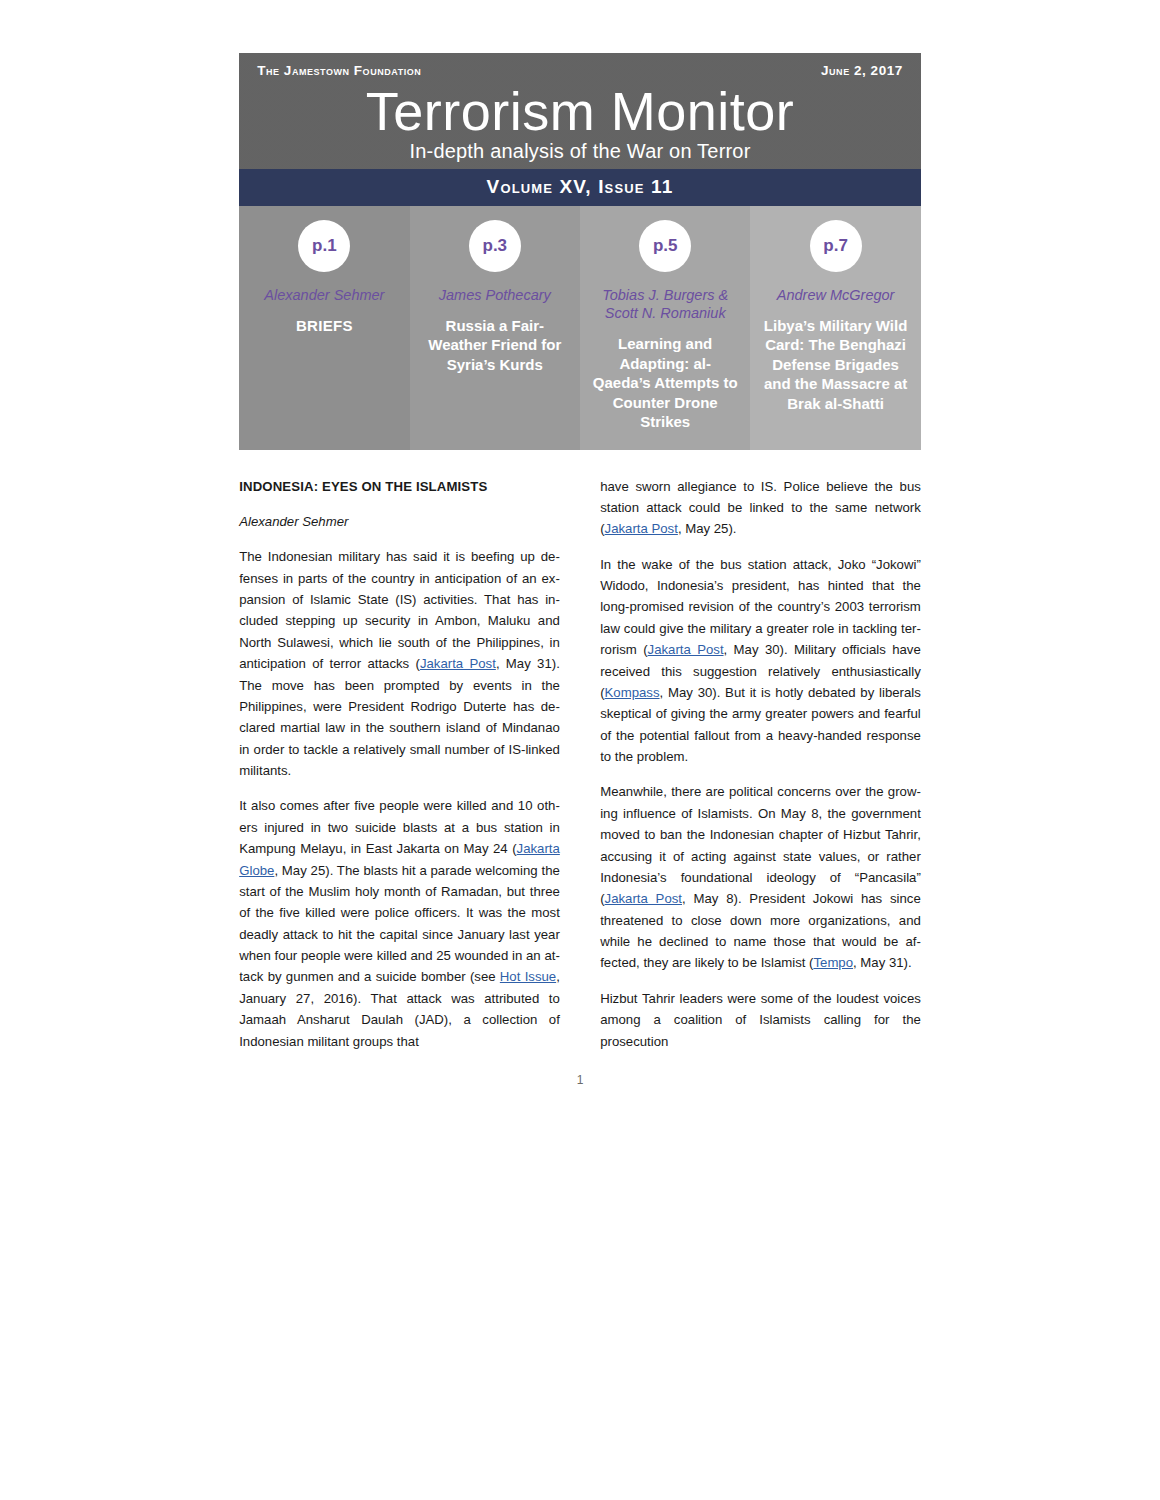The Jamestown Foundation June 2, 2017
Terrorism Monitor
In-depth analysis of the War on Terror
Volume XV, Issue 11
p.1
Alexander Sehmer
BRIEFS
p.3
James Pothecary
Russia a Fair-Weather Friend for Syria’s Kurds
p.5
Tobias J. Burgers & Scott N. Romaniuk
Learning and Adapting: al-Qaeda’s Attempts to Counter Drone Strikes
p.7
Andrew McGregor
Libya’s Military Wild Card: The Benghazi Defense Brigades and the Massacre at Brak al-Shatti
INDONESIA: EYES ON THE ISLAMISTS
Alexander Sehmer
The Indonesian military has said it is beefing up defenses in parts of the country in anticipation of an expansion of Islamic State (IS) activities. That has included stepping up security in Ambon, Maluku and North Sulawesi, which lie south of the Philippines, in anticipation of terror attacks (Jakarta Post, May 31). The move has been prompted by events in the Philippines, were President Rodrigo Duterte has declared martial law in the southern island of Mindanao in order to tackle a relatively small number of IS-linked militants.
It also comes after five people were killed and 10 others injured in two suicide blasts at a bus station in Kampung Melayu, in East Jakarta on May 24 (Jakarta Globe, May 25). The blasts hit a parade welcoming the start of the Muslim holy month of Ramadan, but three of the five killed were police officers. It was the most deadly attack to hit the capital since January last year when four people were killed and 25 wounded in an attack by gunmen and a suicide bomber (see Hot Issue, January 27, 2016). That attack was attributed to Jamaah Ansharut Daulah (JAD), a collection of Indonesian militant groups that
have sworn allegiance to IS. Police believe the bus station attack could be linked to the same network (Jakarta Post, May 25).
In the wake of the bus station attack, Joko “Jokowi” Widodo, Indonesia’s president, has hinted that the long-promised revision of the country’s 2003 terrorism law could give the military a greater role in tackling terrorism (Jakarta Post, May 30). Military officials have received this suggestion relatively enthusiastically (Kompass, May 30). But it is hotly debated by liberals skeptical of giving the army greater powers and fearful of the potential fallout from a heavy-handed response to the problem.
Meanwhile, there are political concerns over the growing influence of Islamists. On May 8, the government moved to ban the Indonesian chapter of Hizbut Tahrir, accusing it of acting against state values, or rather Indonesia’s foundational ideology of “Pancasila” (Jakarta Post, May 8). President Jokowi has since threatened to close down more organizations, and while he declined to name those that would be affected, they are likely to be Islamist (Tempo, May 31).
Hizbut Tahrir leaders were some of the loudest voices among a coalition of Islamists calling for the prosecution
1